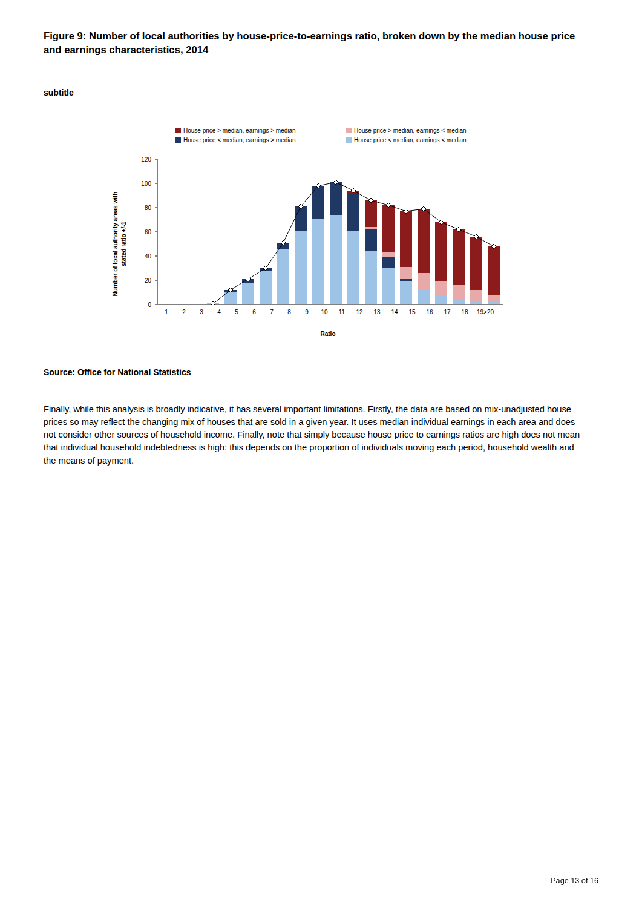Figure 9: Number of local authorities by house-price-to-earnings ratio, broken down by the median house price and earnings characteristics, 2014
subtitle
Number of local authority areas with stated ratio +/- 1, by house price and earnings characteristics, 2014 Stacked column chart with four series: House price greater than median and earnings greater than median; House price greater than median and earnings less than median; House price less than median and earnings greater than median; House price less than median and earnings less than median. The distribution peaks at a ratio of about 7 with roughly 100 local authority areas, then declines towards higher ratios. House price > median, earnings > median House price > median, earnings < median House price < median, earnings > median House price < median, earnings < median Number of local authority areas with stated ratio +/-1 Ratio 120 100 80 60 40 20 0 1 2 3 4 5 6 7 8 9 10 11 12 13 14 15 16 17 18 19>20
Source: Office for National Statistics
Finally, while this analysis is broadly indicative, it has several important limitations. Firstly, the data are based on mix-unadjusted house prices so may reflect the changing mix of houses that are sold in a given year. It uses median individual earnings in each area and does not consider other sources of household income. Finally, note that simply because house price to earnings ratios are high does not mean that individual household indebtedness is high: this depends on the proportion of individuals moving each period, household wealth and the means of payment.
Page 13 of 16